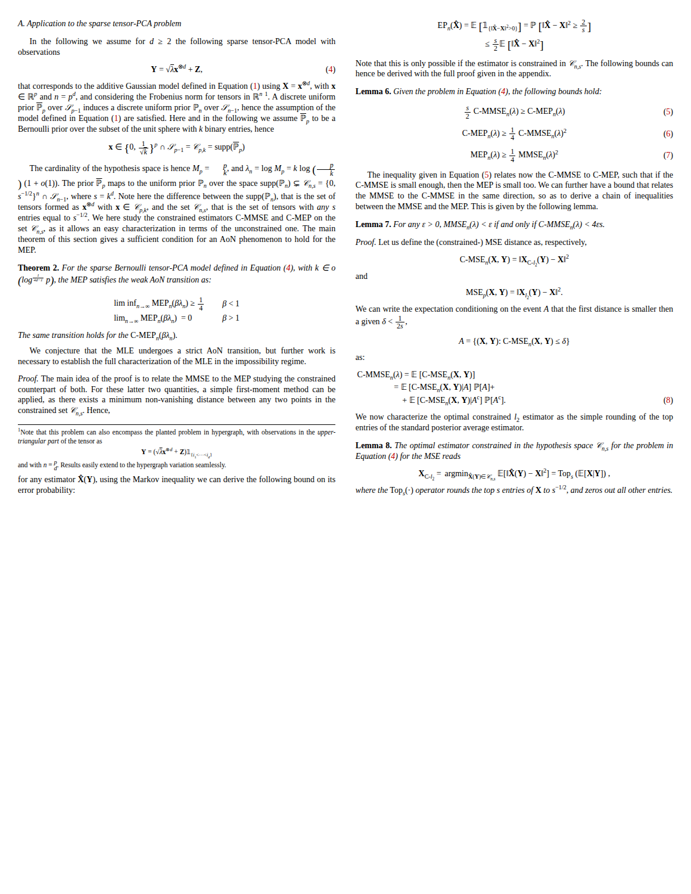A. Application to the sparse tensor-PCA problem
In the following we assume for d ≥ 2 the following sparse tensor-PCA model with observations
Y = √λx⊗d + Z, (4)
that corresponds to the additive Gaussian model defined in Equation (1) using X = x⊗d, with x ∈ ℝp and n = pd, and considering the Frobenius norm for tensors in ℝn 1. A discrete uniform prior ℙp over 𝒮p−1 induces a discrete uniform prior ℙn over 𝒮n−1, hence the assumption of the model defined in Equation (1) are satisfied. Here and in the following we assume ℙp to be a Bernoulli prior over the subset of the unit sphere with k binary entries, hence
x ∈ {0, 1√k}p ∩ 𝒮p−1 = 𝒞p,k = supp(ℙp)
The cardinality of the hypothesis space is hence Mp = pk, and λn = log Mp = k log (pk) (1 + o(1)). The prior ℙp maps to the uniform prior ℙn over the space supp(ℙn) ⊊ 𝒞n,s = {0, s−1/2}n ∩ 𝒮n−1, where s = kd. Note here the difference between the supp(ℙn), that is the set of tensors formed as x⊗d with x ∈ 𝒞p,k, and the set 𝒞n,s, that is the set of tensors with any s entries equal to s−1/2. We here study the constrained estimators C-MMSE and C-MEP on the set 𝒞n,s, as it allows an easy characterization in terms of the unconstrained one. The main theorem of this section gives a sufficient condition for an AoN phenomenon to hold for the MEP.
Theorem 2. For the sparse Bernoulli tensor-PCA model defined in Equation (4), with k ∈ o (log14d−1 p), the MEP satisfies the weak AoN transition as:
| lim inf n →∞ MEP n ( βλ n ) ≥ 1 4 | β < 1 |
| lim n →∞ MEP n ( βλ n ) = 0 | β > 1 |
The same transition holds for the C-MEPn(βλn).
We conjecture that the MLE undergoes a strict AoN transition, but further work is necessary to establish the full characterization of the MLE in the impossibility regime.
Proof. The main idea of the proof is to relate the MMSE to the MEP studying the constrained counterpart of both. For these latter two quantities, a simple first-moment method can be applied, as there exists a minimum non-vanishing distance between any two points in the constrained set 𝒞n,s. Hence,
1Note that this problem can also encompass the planted problem in hypergraph, with observations in the upper-triangular part of the tensor as
Y = (√λx⊗d + Z)𝟙{i1<···<id}
and with n = pd. Results easily extend to the hypergraph variation seamlessly.
for any estimator X̂(Y), using the Markov inequality we can derive the following bound on its error probability:
EPn(X̂) = 𝔼 [𝟙{‖X̂−X‖2>0}] = ℙ [‖X̂ − X‖2 ≥ 2 s]
≤ s 2 𝔼 [‖X̂ − X‖2]
Note that this is only possible if the estimator is constrained in 𝒞n,s. The following bounds can hence be derived with the full proof given in the appendix.
Lemma 6. Given the problem in Equation (4), the following bounds hold:
s 2 C-MMSEn(λ) ≥ C-MEPn(λ) (5)
C-MEPn(λ) ≥ 14 C-MMSEn(λ)2 (6)
MEPn(λ) ≥ 14 MMSEn(λ)2 (7)
The inequality given in Equation (5) relates now the C-MMSE to C-MEP, such that if the C-MMSE is small enough, then the MEP is small too. We can further have a bound that relates the MMSE to the C-MMSE in the same direction, so as to derive a chain of inequalities between the MMSE and the MEP. This is given by the following lemma.
Lemma 7. For any ε > 0, MMSEn(λ) < ε if and only if C-MMSEn(λ) < 4εs.
Proof. Let us define the (constrained-) MSE distance as, respectively,
C-MSEn(X, Y) = ‖XC-l2(Y) − X‖2
and
MSEp(X, Y) = ‖Xl2(Y) − X‖2.
We can write the expectation conditioning on the event A that the first distance is smaller then a given δ < 12s,
A = {(X, Y): C-MSEn(X, Y) ≤ δ}
as:
C-MMSEn(λ) = 𝔼 [C-MSEn(X, Y)]
= 𝔼 [C-MSEn(X, Y)|A] ℙ[A]+
+ 𝔼 [C-MSEn(X, Y)|Ac] ℙ[Ac]. (8)
We now characterize the optimal constrained l2 estimator as the simple rounding of the top entries of the standard posterior average estimator.
Lemma 8. The optimal estimator constrained in the hypothesis space 𝒞n,s for the problem in Equation (4) for the MSE reads
XC-l2 = argminX̂(Y)∈𝒞n,s 𝔼[‖X̂(Y) − X‖2] = Tops (𝔼[X|Y]) ,
where the Tops(·) operator rounds the top s entries of X to s−1/2, and zeros out all other entries.